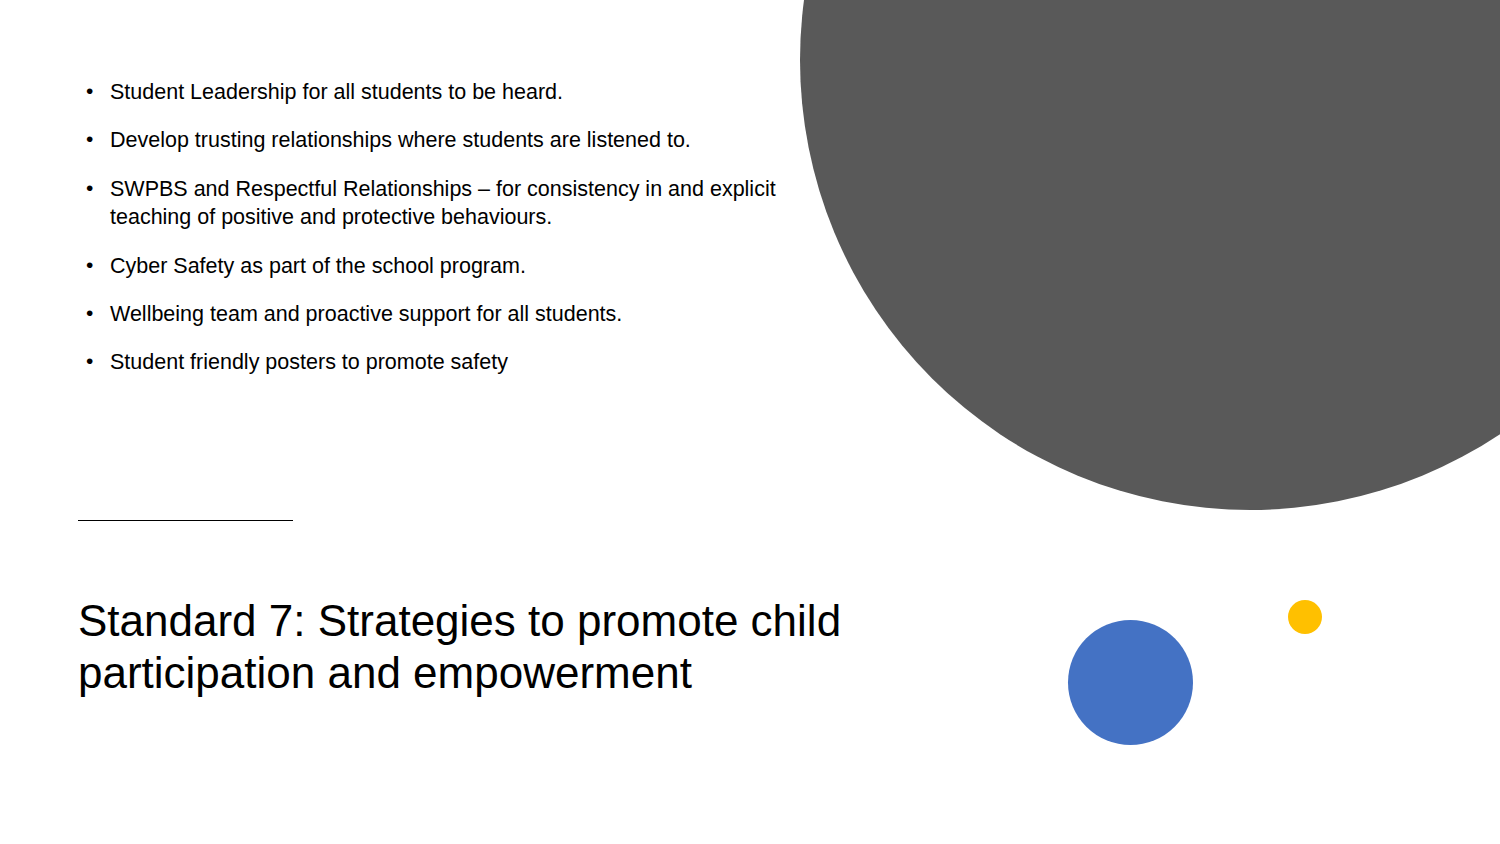Student Leadership for all students to be heard.
Develop trusting relationships where students are listened to.
SWPBS and Respectful Relationships – for consistency in and explicit teaching of positive and protective behaviours.
Cyber Safety as part of the school program.
Wellbeing team and proactive support for all students.
Student friendly posters to promote safety
Standard 7: Strategies to promote child participation and empowerment